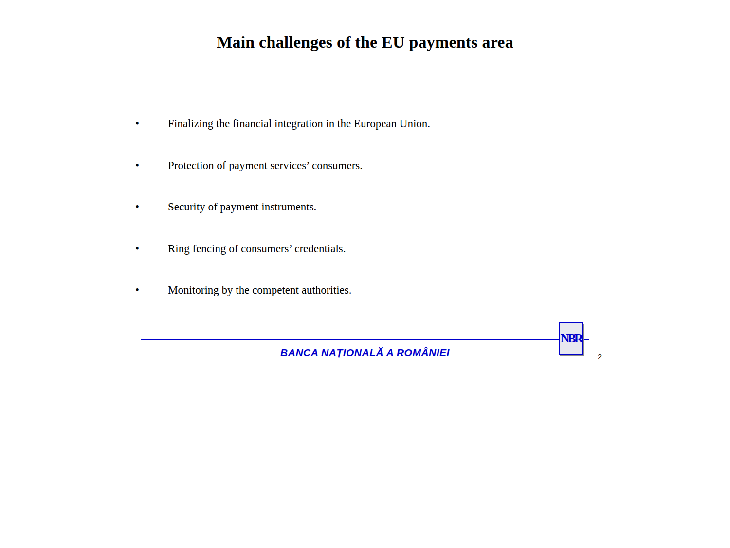Main challenges of the EU payments area
Finalizing the financial integration in the European Union.
Protection of payment services’ consumers.
Security of payment instruments.
Ring fencing of consumers’ credentials.
Monitoring by the competent authorities.
BANCA NAȚIONALĂ A ROMÂNIEI
NBR
2